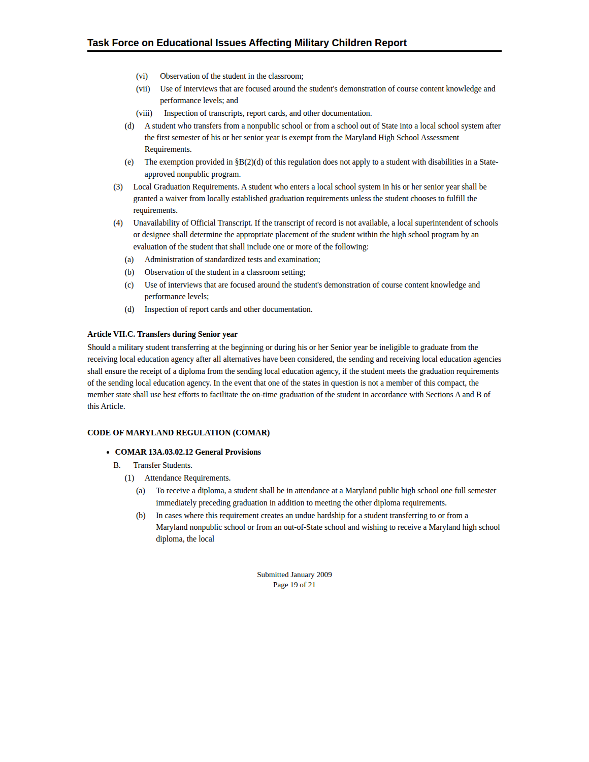Task Force on Educational Issues Affecting Military Children Report
(vi) Observation of the student in the classroom;
(vii) Use of interviews that are focused around the student's demonstration of course content knowledge and performance levels; and
(viii) Inspection of transcripts, report cards, and other documentation.
(d) A student who transfers from a nonpublic school or from a school out of State into a local school system after the first semester of his or her senior year is exempt from the Maryland High School Assessment Requirements.
(e) The exemption provided in §B(2)(d) of this regulation does not apply to a student with disabilities in a State-approved nonpublic program.
(3) Local Graduation Requirements. A student who enters a local school system in his or her senior year shall be granted a waiver from locally established graduation requirements unless the student chooses to fulfill the requirements.
(4) Unavailability of Official Transcript. If the transcript of record is not available, a local superintendent of schools or designee shall determine the appropriate placement of the student within the high school program by an evaluation of the student that shall include one or more of the following:
(a) Administration of standardized tests and examination;
(b) Observation of the student in a classroom setting;
(c) Use of interviews that are focused around the student's demonstration of course content knowledge and performance levels;
(d) Inspection of report cards and other documentation.
Article VII.C. Transfers during Senior year
Should a military student transferring at the beginning or during his or her Senior year be ineligible to graduate from the receiving local education agency after all alternatives have been considered, the sending and receiving local education agencies shall ensure the receipt of a diploma from the sending local education agency, if the student meets the graduation requirements of the sending local education agency. In the event that one of the states in question is not a member of this compact, the member state shall use best efforts to facilitate the on-time graduation of the student in accordance with Sections A and B of this Article.
CODE OF MARYLAND REGULATION (COMAR)
COMAR 13A.03.02.12 General Provisions
B. Transfer Students.
(1) Attendance Requirements.
(a) To receive a diploma, a student shall be in attendance at a Maryland public high school one full semester immediately preceding graduation in addition to meeting the other diploma requirements.
(b) In cases where this requirement creates an undue hardship for a student transferring to or from a Maryland nonpublic school or from an out-of-State school and wishing to receive a Maryland high school diploma, the local
Submitted January 2009
Page 19 of 21